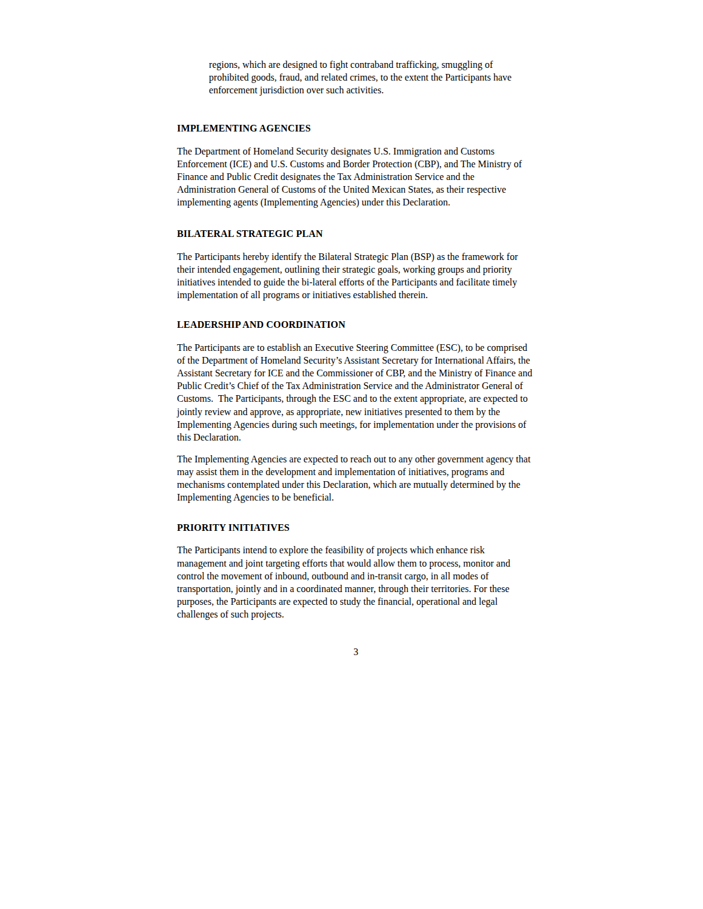regions, which are designed to fight contraband trafficking, smuggling of prohibited goods, fraud, and related crimes, to the extent the Participants have enforcement jurisdiction over such activities.
IMPLEMENTING AGENCIES
The Department of Homeland Security designates U.S. Immigration and Customs Enforcement (ICE) and U.S. Customs and Border Protection (CBP), and The Ministry of Finance and Public Credit designates the Tax Administration Service and the Administration General of Customs of the United Mexican States, as their respective implementing agents (Implementing Agencies) under this Declaration.
BILATERAL STRATEGIC PLAN
The Participants hereby identify the Bilateral Strategic Plan (BSP) as the framework for their intended engagement, outlining their strategic goals, working groups and priority initiatives intended to guide the bi-lateral efforts of the Participants and facilitate timely implementation of all programs or initiatives established therein.
LEADERSHIP AND COORDINATION
The Participants are to establish an Executive Steering Committee (ESC), to be comprised of the Department of Homeland Security’s Assistant Secretary for International Affairs, the Assistant Secretary for ICE and the Commissioner of CBP, and the Ministry of Finance and Public Credit’s Chief of the Tax Administration Service and the Administrator General of Customs. The Participants, through the ESC and to the extent appropriate, are expected to jointly review and approve, as appropriate, new initiatives presented to them by the Implementing Agencies during such meetings, for implementation under the provisions of this Declaration.
The Implementing Agencies are expected to reach out to any other government agency that may assist them in the development and implementation of initiatives, programs and mechanisms contemplated under this Declaration, which are mutually determined by the Implementing Agencies to be beneficial.
PRIORITY INITIATIVES
The Participants intend to explore the feasibility of projects which enhance risk management and joint targeting efforts that would allow them to process, monitor and control the movement of inbound, outbound and in-transit cargo, in all modes of transportation, jointly and in a coordinated manner, through their territories. For these purposes, the Participants are expected to study the financial, operational and legal challenges of such projects.
3